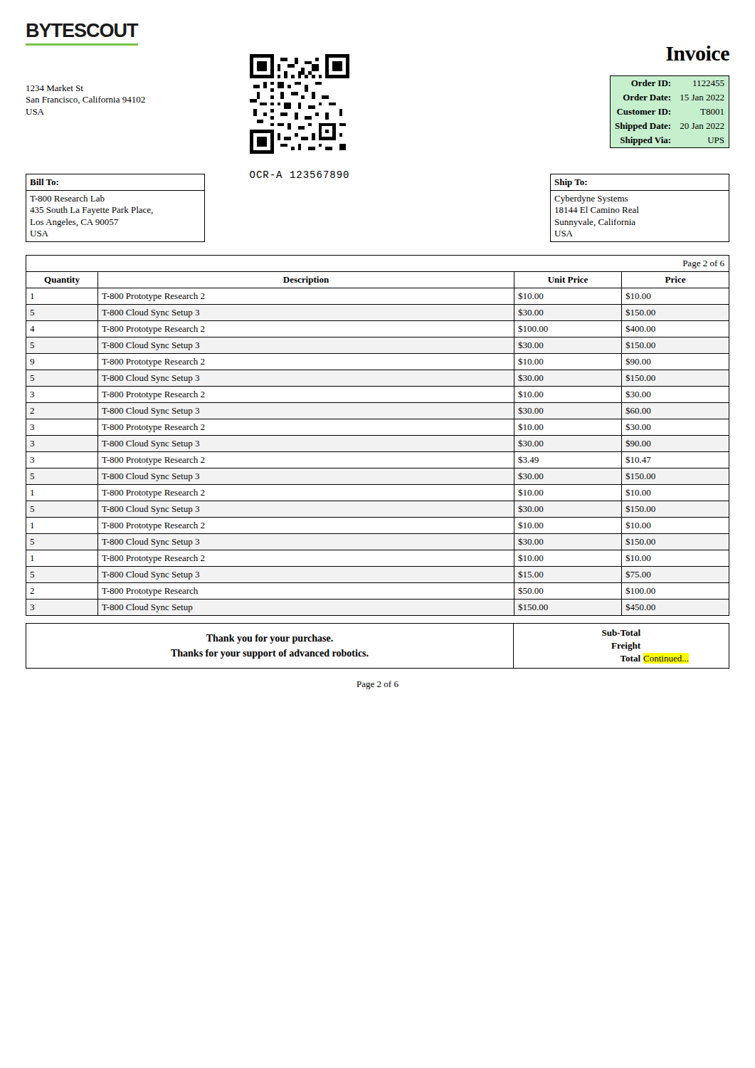BYTE SCOUT
1234 Market St
San Francisco, California 94102
USA
OCR-A 123567890
Invoice
| Order ID: | 1122455 |
| Order Date: | 15 Jan 2022 |
| Customer ID: | T8001 |
| Shipped Date: | 20 Jan 2022 |
| Shipped Via: | UPS |
| Bill To: T-800 Research Lab 435 South La Fayette Park Place, Los Angeles, CA 90057 USA | Ship To: Cyberdyne Systems 18144 El Camino Real Sunnyvale, California USA |
Page 2 of 6
| Quantity | Description | Unit Price | Price |
| --- | --- | --- | --- |
| 1 | T-800 Prototype Research 2 | $10.00 | $10.00 |
| 5 | T-800 Cloud Sync Setup 3 | $30.00 | $150.00 |
| 4 | T-800 Prototype Research 2 | $100.00 | $400.00 |
| 5 | T-800 Cloud Sync Setup 3 | $30.00 | $150.00 |
| 9 | T-800 Prototype Research 2 | $10.00 | $90.00 |
| 5 | T-800 Cloud Sync Setup 3 | $30.00 | $150.00 |
| 3 | T-800 Prototype Research 2 | $10.00 | $30.00 |
| 2 | T-800 Cloud Sync Setup 3 | $30.00 | $60.00 |
| 3 | T-800 Prototype Research 2 | $10.00 | $30.00 |
| 3 | T-800 Cloud Sync Setup 3 | $30.00 | $90.00 |
| 3 | T-800 Prototype Research 2 | $3.49 | $10.47 |
| 5 | T-800 Cloud Sync Setup 3 | $30.00 | $150.00 |
| 1 | T-800 Prototype Research 2 | $10.00 | $10.00 |
| 5 | T-800 Cloud Sync Setup 3 | $30.00 | $150.00 |
| 1 | T-800 Prototype Research 2 | $10.00 | $10.00 |
| 5 | T-800 Cloud Sync Setup 3 | $30.00 | $150.00 |
| 1 | T-800 Prototype Research 2 | $10.00 | $10.00 |
| 5 | T-800 Cloud Sync Setup 3 | $15.00 | $75.00 |
| 2 | T-800 Prototype Research | $50.00 | $100.00 |
| 3 | T-800 Cloud Sync Setup | $150.00 | $450.00 |
| Thank you for your purchase. Thanks for your support of advanced robotics. | / Sub-Total / / / Freight / / / Total / Continued... / |
Page 2 of 6